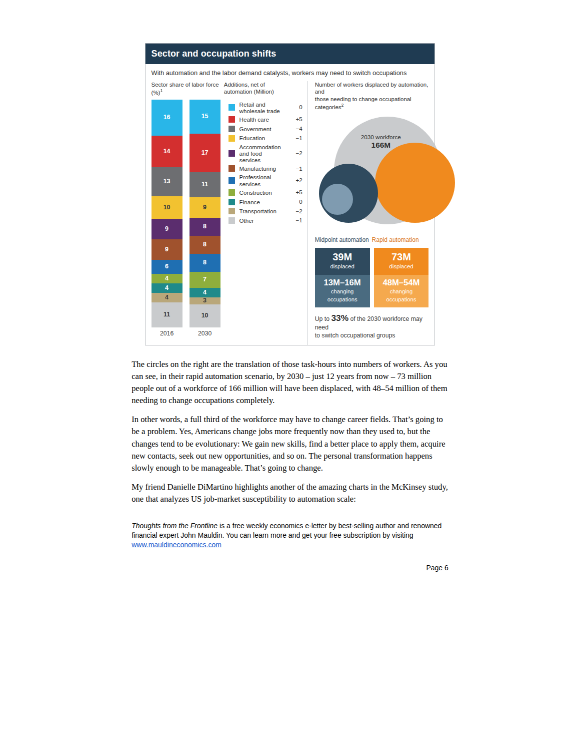Sector and occupation shifts
With automation and the labor demand catalysts, workers may need to switch occupations
Sector share of labor force
(%)1
Additions, net of
automation (Million)
16
14
13
10
9
9
6
4
4
4
11
2016
15
17
11
9
8
8
8
7
4
3
10
2030
| | Retail and wholesale trade | 0 |
| | Health care | +5 |
| | Government | −4 |
| | Education | −1 |
| | Accommodation and food services | −2 |
| | Manufacturing | −1 |
| | Professional services | +2 |
| | Construction | +5 |
| | Finance | 0 |
| | Transportation | −2 |
| | Other | −1 |
Number of workers displaced by automation, and
those needing to change occupational categories2
2030 workforce
166M
Midpoint automation
Rapid automation
39M displaced
13M–16M changing occupations
73M displaced
48M–54M changing occupations
Up to 33% of the 2030 workforce may need
to switch occupational groups
The circles on the right are the translation of those task-hours into numbers of workers. As you can see, in their rapid automation scenario, by 2030 – just 12 years from now – 73 million people out of a workforce of 166 million will have been displaced, with 48–54 million of them needing to change occupations completely.
In other words, a full third of the workforce may have to change career fields. That’s going to be a problem. Yes, Americans change jobs more frequently now than they used to, but the changes tend to be evolutionary: We gain new skills, find a better place to apply them, acquire new contacts, seek out new opportunities, and so on. The personal transformation happens slowly enough to be manageable. That’s going to change.
My friend Danielle DiMartino highlights another of the amazing charts in the McKinsey study, one that analyzes US job-market susceptibility to automation scale:
Thoughts from the Frontline is a free weekly economics e-letter by best-selling author and renowned financial expert John Mauldin. You can learn more and get your free subscription by visiting www.mauldineconomics.com
Page 6